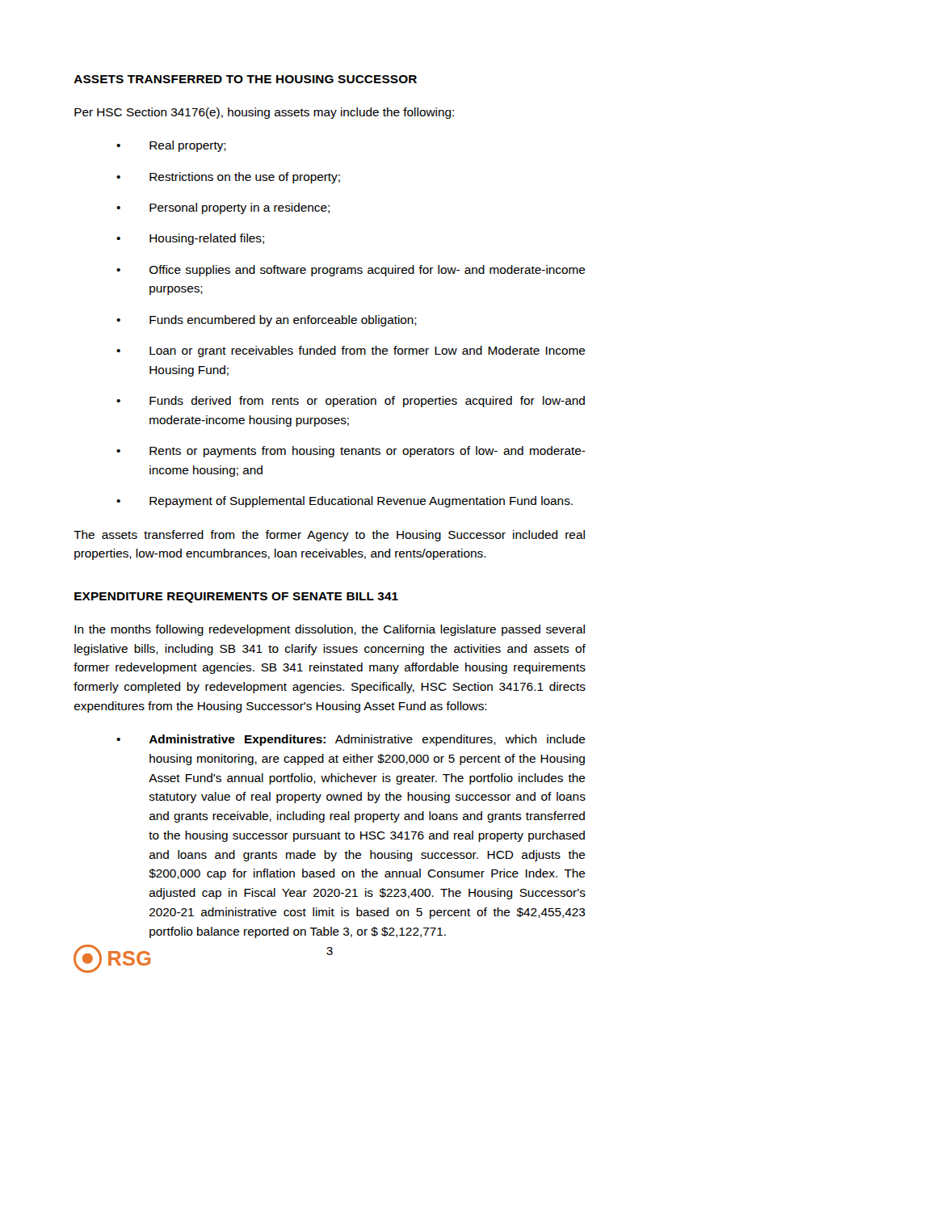ASSETS TRANSFERRED TO THE HOUSING SUCCESSOR
Per HSC Section 34176(e), housing assets may include the following:
Real property;
Restrictions on the use of property;
Personal property in a residence;
Housing-related files;
Office supplies and software programs acquired for low- and moderate-income purposes;
Funds encumbered by an enforceable obligation;
Loan or grant receivables funded from the former Low and Moderate Income Housing Fund;
Funds derived from rents or operation of properties acquired for low-and moderate-income housing purposes;
Rents or payments from housing tenants or operators of low- and moderate-income housing; and
Repayment of Supplemental Educational Revenue Augmentation Fund loans.
The assets transferred from the former Agency to the Housing Successor included real properties, low-mod encumbrances, loan receivables, and rents/operations.
EXPENDITURE REQUIREMENTS OF SENATE BILL 341
In the months following redevelopment dissolution, the California legislature passed several legislative bills, including SB 341 to clarify issues concerning the activities and assets of former redevelopment agencies. SB 341 reinstated many affordable housing requirements formerly completed by redevelopment agencies. Specifically, HSC Section 34176.1 directs expenditures from the Housing Successor's Housing Asset Fund as follows:
Administrative Expenditures: Administrative expenditures, which include housing monitoring, are capped at either $200,000 or 5 percent of the Housing Asset Fund's annual portfolio, whichever is greater. The portfolio includes the statutory value of real property owned by the housing successor and of loans and grants receivable, including real property and loans and grants transferred to the housing successor pursuant to HSC 34176 and real property purchased and loans and grants made by the housing successor. HCD adjusts the $200,000 cap for inflation based on the annual Consumer Price Index. The adjusted cap in Fiscal Year 2020-21 is $223,400. The Housing Successor's 2020-21 administrative cost limit is based on 5 percent of the $42,455,423 portfolio balance reported on Table 3, or $ $2,122,771.
RSG
3